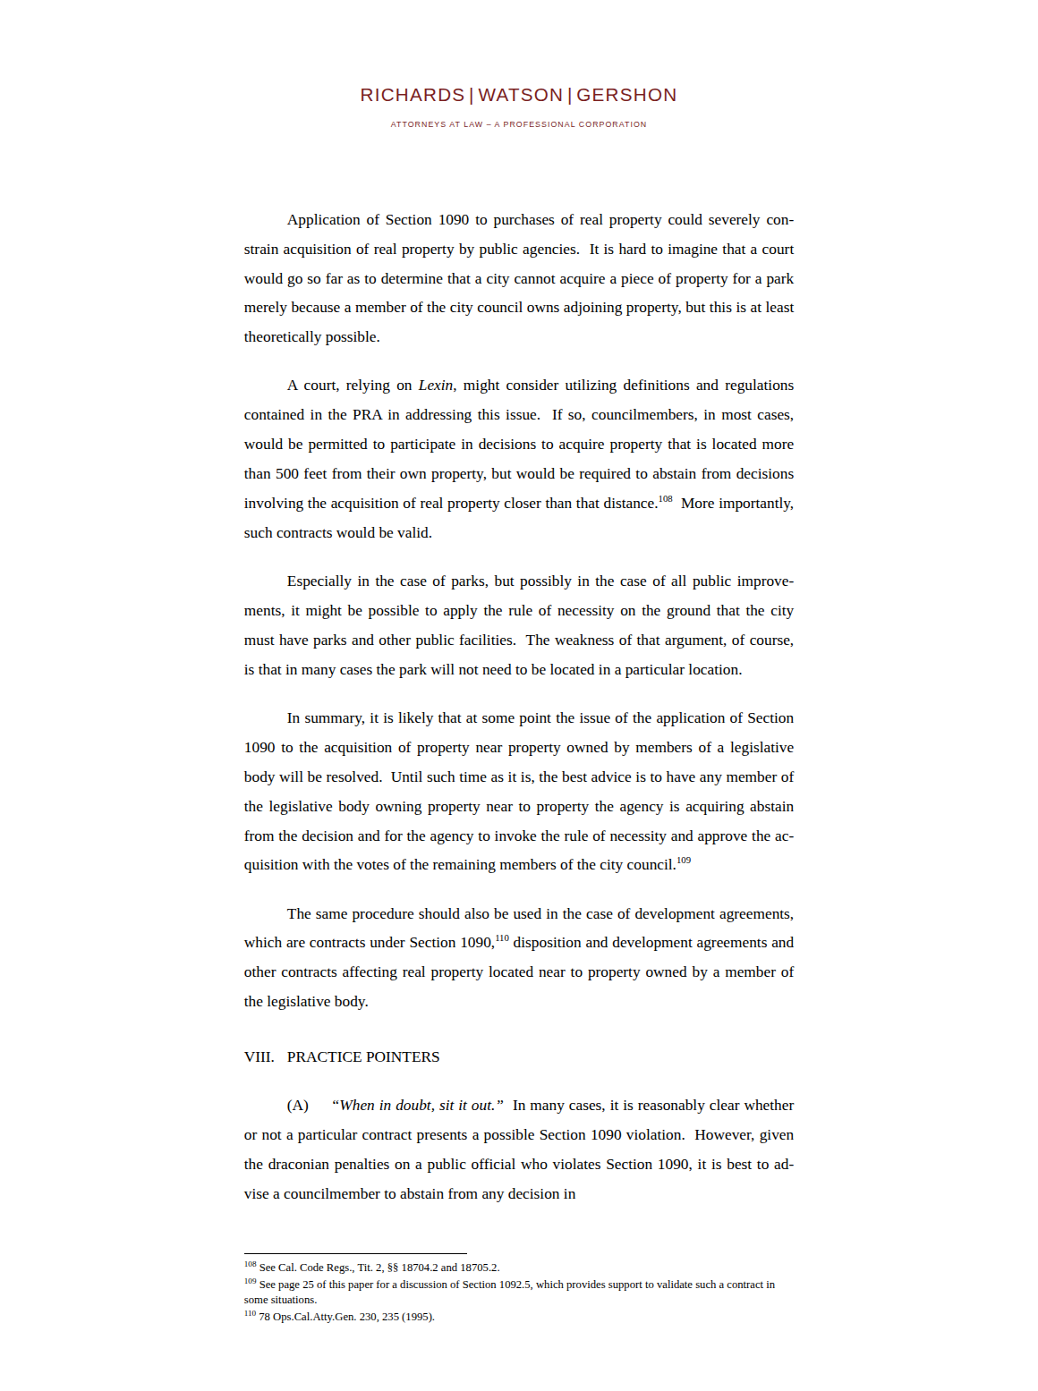RICHARDS|WATSON|GERSHON
ATTORNEYS AT LAW – A PROFESSIONAL CORPORATION
Application of Section 1090 to purchases of real property could severely constrain acquisition of real property by public agencies. It is hard to imagine that a court would go so far as to determine that a city cannot acquire a piece of property for a park merely because a member of the city council owns adjoining property, but this is at least theoretically possible.
A court, relying on Lexin, might consider utilizing definitions and regulations contained in the PRA in addressing this issue. If so, councilmembers, in most cases, would be permitted to participate in decisions to acquire property that is located more than 500 feet from their own property, but would be required to abstain from decisions involving the acquisition of real property closer than that distance.108 More importantly, such contracts would be valid.
Especially in the case of parks, but possibly in the case of all public improvements, it might be possible to apply the rule of necessity on the ground that the city must have parks and other public facilities. The weakness of that argument, of course, is that in many cases the park will not need to be located in a particular location.
In summary, it is likely that at some point the issue of the application of Section 1090 to the acquisition of property near property owned by members of a legislative body will be resolved. Until such time as it is, the best advice is to have any member of the legislative body owning property near to property the agency is acquiring abstain from the decision and for the agency to invoke the rule of necessity and approve the acquisition with the votes of the remaining members of the city council.109
The same procedure should also be used in the case of development agreements, which are contracts under Section 1090,110 disposition and development agreements and other contracts affecting real property located near to property owned by a member of the legislative body.
VIII. PRACTICE POINTERS
(A) “When in doubt, sit it out.” In many cases, it is reasonably clear whether or not a particular contract presents a possible Section 1090 violation. However, given the draconian penalties on a public official who violates Section 1090, it is best to advise a councilmember to abstain from any decision in
108 See Cal. Code Regs., Tit. 2, §§ 18704.2 and 18705.2.
109 See page 25 of this paper for a discussion of Section 1092.5, which provides support to validate such a contract in some situations.
110 78 Ops.Cal.Atty.Gen. 230, 235 (1995).